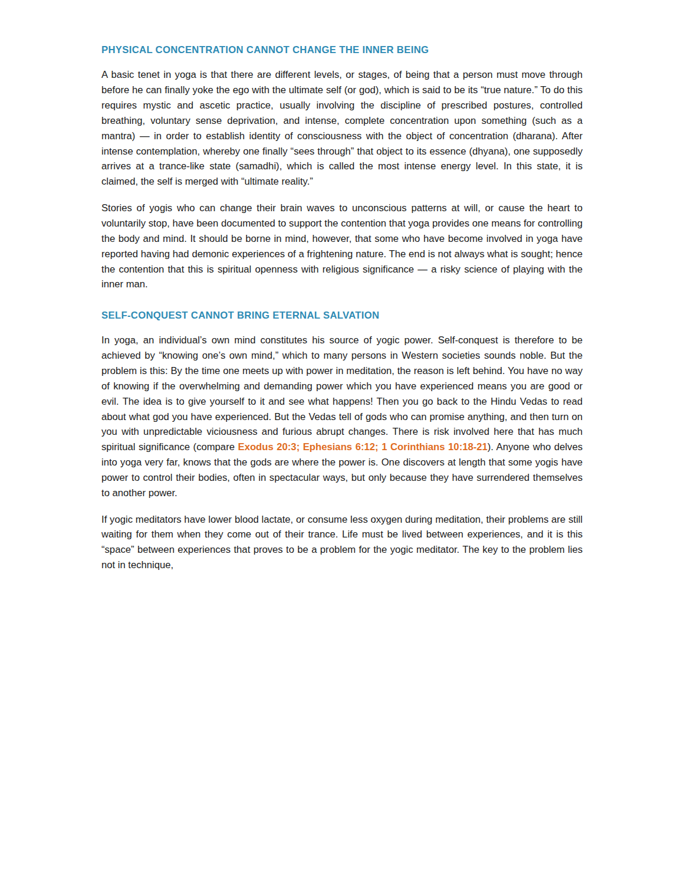Physical Concentration Cannot Change the Inner Being
A basic tenet in yoga is that there are different levels, or stages, of being that a person must move through before he can finally yoke the ego with the ultimate self (or god), which is said to be its “true nature.” To do this requires mystic and ascetic practice, usually involving the discipline of prescribed postures, controlled breathing, voluntary sense deprivation, and intense, complete concentration upon something (such as a mantra) — in order to establish identity of consciousness with the object of concentration (dharana). After intense contemplation, whereby one finally “sees through” that object to its essence (dhyana), one supposedly arrives at a trance-like state (samadhi), which is called the most intense energy level. In this state, it is claimed, the self is merged with “ultimate reality.”
Stories of yogis who can change their brain waves to unconscious patterns at will, or cause the heart to voluntarily stop, have been documented to support the contention that yoga provides one means for controlling the body and mind. It should be borne in mind, however, that some who have become involved in yoga have reported having had demonic experiences of a frightening nature. The end is not always what is sought; hence the contention that this is spiritual openness with religious significance — a risky science of playing with the inner man.
Self-Conquest Cannot Bring Eternal Salvation
In yoga, an individual’s own mind constitutes his source of yogic power. Self-conquest is therefore to be achieved by “knowing one’s own mind,” which to many persons in Western societies sounds noble. But the problem is this: By the time one meets up with power in meditation, the reason is left behind. You have no way of knowing if the overwhelming and demanding power which you have experienced means you are good or evil. The idea is to give yourself to it and see what happens! Then you go back to the Hindu Vedas to read about what god you have experienced. But the Vedas tell of gods who can promise anything, and then turn on you with unpredictable viciousness and furious abrupt changes. There is risk involved here that has much spiritual significance (compare Exodus 20:3; Ephesians 6:12; 1 Corinthians 10:18-21). Anyone who delves into yoga very far, knows that the gods are where the power is. One discovers at length that some yogis have power to control their bodies, often in spectacular ways, but only because they have surrendered themselves to another power.
If yogic meditators have lower blood lactate, or consume less oxygen during meditation, their problems are still waiting for them when they come out of their trance. Life must be lived between experiences, and it is this “space” between experiences that proves to be a problem for the yogic meditator. The key to the problem lies not in technique,